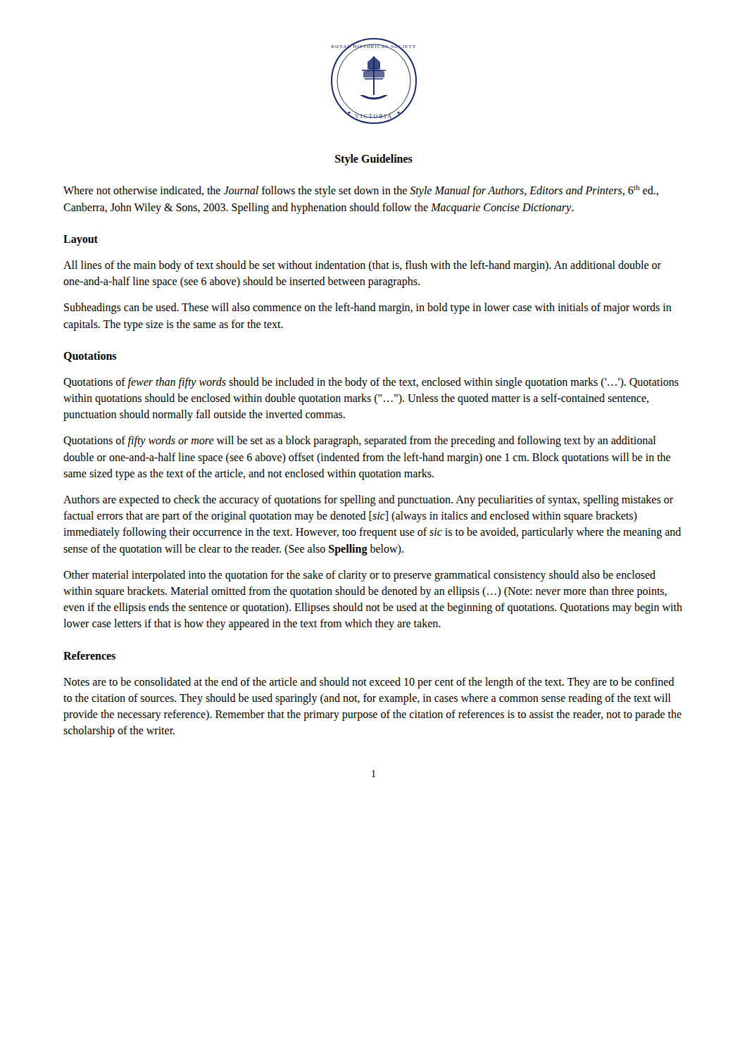ROYAL HISTORICAL SOCIETY VICTORIA
Style Guidelines
Where not otherwise indicated, the Journal follows the style set down in the Style Manual for Authors, Editors and Printers, 6th ed., Canberra, John Wiley & Sons, 2003. Spelling and hyphenation should follow the Macquarie Concise Dictionary.
Layout
All lines of the main body of text should be set without indentation (that is, flush with the left-hand margin). An additional double or one-and-a-half line space (see 6 above) should be inserted between paragraphs.
Subheadings can be used. These will also commence on the left-hand margin, in bold type in lower case with initials of major words in capitals. The type size is the same as for the text.
Quotations
Quotations of fewer than fifty words should be included in the body of the text, enclosed within single quotation marks ('…'). Quotations within quotations should be enclosed within double quotation marks ("…"). Unless the quoted matter is a self-contained sentence, punctuation should normally fall outside the inverted commas.
Quotations of fifty words or more will be set as a block paragraph, separated from the preceding and following text by an additional double or one-and-a-half line space (see 6 above) offset (indented from the left-hand margin) one 1 cm. Block quotations will be in the same sized type as the text of the article, and not enclosed within quotation marks.
Authors are expected to check the accuracy of quotations for spelling and punctuation. Any peculiarities of syntax, spelling mistakes or factual errors that are part of the original quotation may be denoted [sic] (always in italics and enclosed within square brackets) immediately following their occurrence in the text. However, too frequent use of sic is to be avoided, particularly where the meaning and sense of the quotation will be clear to the reader. (See also Spelling below).
Other material interpolated into the quotation for the sake of clarity or to preserve grammatical consistency should also be enclosed within square brackets. Material omitted from the quotation should be denoted by an ellipsis (…) (Note: never more than three points, even if the ellipsis ends the sentence or quotation). Ellipses should not be used at the beginning of quotations. Quotations may begin with lower case letters if that is how they appeared in the text from which they are taken.
References
Notes are to be consolidated at the end of the article and should not exceed 10 per cent of the length of the text. They are to be confined to the citation of sources. They should be used sparingly (and not, for example, in cases where a common sense reading of the text will provide the necessary reference). Remember that the primary purpose of the citation of references is to assist the reader, not to parade the scholarship of the writer.
1